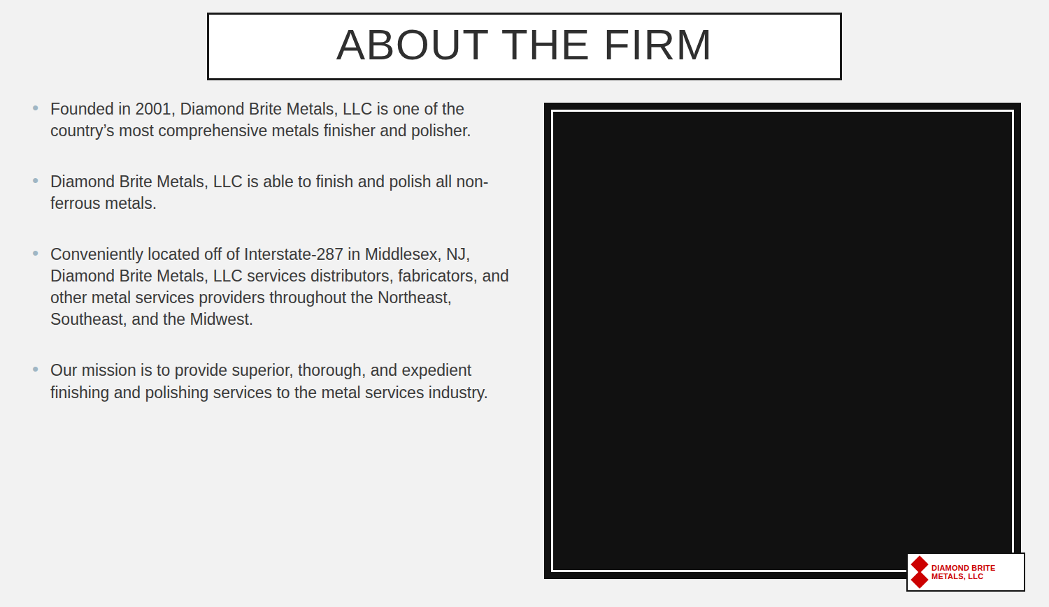About the Firm
Founded in 2001, Diamond Brite Metals, LLC is one of the country’s most comprehensive metals finisher and polisher.
Diamond Brite Metals, LLC is able to finish and polish all non-ferrous metals.
Conveniently located off of Interstate-287 in Middlesex, NJ, Diamond Brite Metals, LLC services distributors, fabricators, and other metal services providers throughout the Northeast, Southeast, and the Midwest.
Our mission is to provide superior, thorough, and expedient finishing and polishing services to the metal services industry.
Diamond Brite Metals, LLC